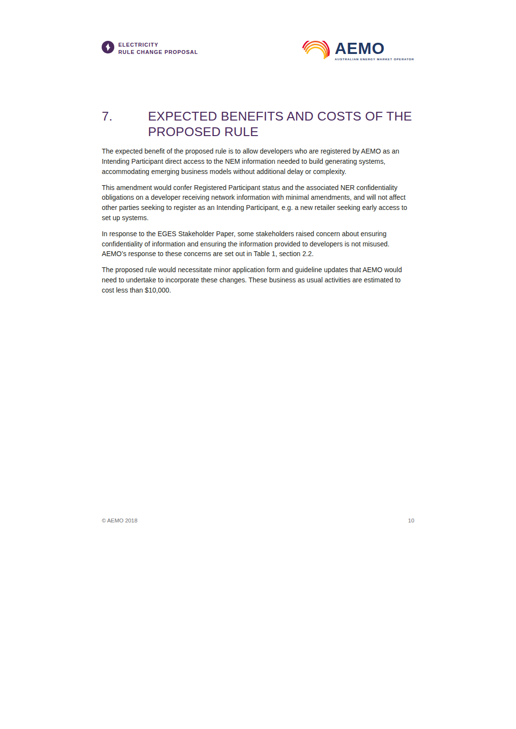Electricity
Rule Change Proposal
AEMO Australian Energy Market Operator
7. Expected benefits and costs of the proposed rule
The expected benefit of the proposed rule is to allow developers who are registered by AEMO as an Intending Participant direct access to the NEM information needed to build generating systems, accommodating emerging business models without additional delay or complexity.
This amendment would confer Registered Participant status and the associated NER confidentiality obligations on a developer receiving network information with minimal amendments, and will not affect other parties seeking to register as an Intending Participant, e.g. a new retailer seeking early access to set up systems.
In response to the EGES Stakeholder Paper, some stakeholders raised concern about ensuring confidentiality of information and ensuring the information provided to developers is not misused. AEMO’s response to these concerns are set out in Table 1, section 2.2.
The proposed rule would necessitate minor application form and guideline updates that AEMO would need to undertake to incorporate these changes. These business as usual activities are estimated to cost less than $10,000.
© AEMO 2018 10